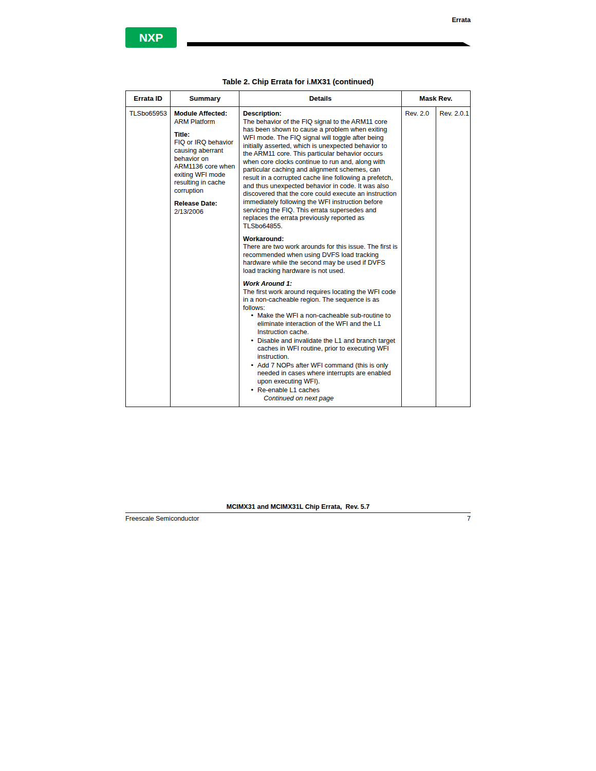NXP
Errata
Table 2. Chip Errata for i.MX31 (continued)
| Errata ID | Summary | Details | Mask Rev. |
| --- | --- | --- | --- |
| TLSbo65953 | Module Affected: ARM Platform Title: FIQ or IRQ behavior causing aberrant behavior on ARM1136 core when exiting WFI mode resulting in cache corruption Release Date: 2/13/2006 | Description: The behavior of the FIQ signal to the ARM11 core has been shown to cause a problem when exiting WFI mode. The FIQ signal will toggle after being initially asserted, which is unexpected behavior to the ARM11 core. This particular behavior occurs when core clocks continue to run and, along with particular caching and alignment schemes, can result in a corrupted cache line following a prefetch, and thus unexpected behavior in code. It was also discovered that the core could execute an instruction immediately following the WFI instruction before servicing the FIQ. This errata supersedes and replaces the errata previously reported as TLSbo64855. Workaround: There are two work arounds for this issue. The first is recommended when using DVFS load tracking hardware while the second may be used if DVFS load tracking hardware is not used. Work Around 1: The first work around requires locating the WFI code in a non-cacheable region. The sequence is as follows: Make the WFI a non-cacheable sub-routine to eliminate interaction of the WFI and the L1 Instruction cache. Disable and invalidate the L1 and branch target caches in WFI routine, prior to executing WFI instruction. Add 7 NOPs after WFI command (this is only needed in cases where interrupts are enabled upon executing WFI). Re-enable L1 caches Continued on next page | Rev. 2.0 | Rev. 2.0.1 |
MCIMX31 and MCIMX31L Chip Errata, Rev. 5.7
Freescale Semiconductor
7